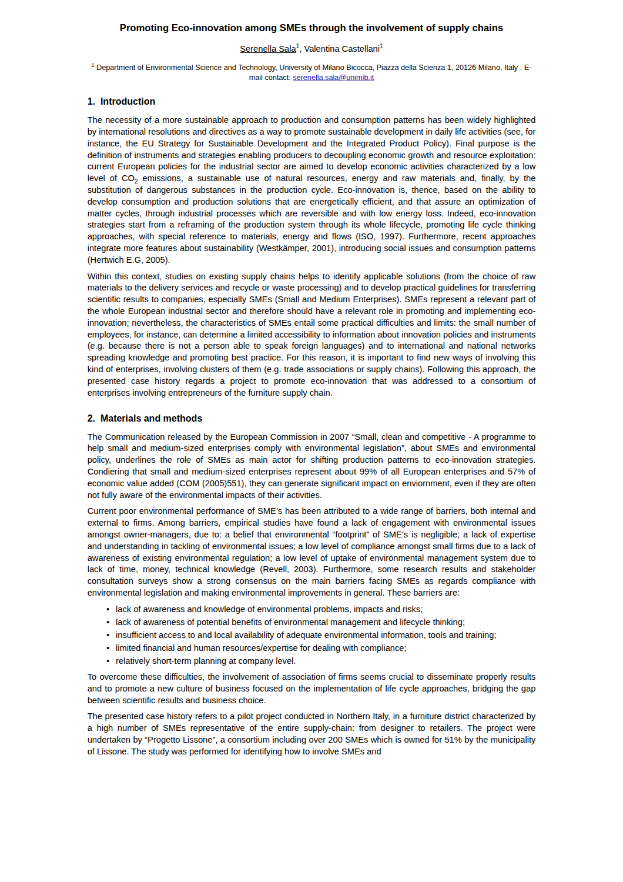Promoting Eco-innovation among SMEs through the involvement of supply chains
Serenella Sala1, Valentina Castellani1
1 Department of Environmental Science and Technology, University of Milano Bicocca, Piazza della Scienza 1, 20126 Milano, Italy . E-mail contact: serenella.sala@unimib.it
1. Introduction
The necessity of a more sustainable approach to production and consumption patterns has been widely highlighted by international resolutions and directives as a way to promote sustainable development in daily life activities (see, for instance, the EU Strategy for Sustainable Development and the Integrated Product Policy). Final purpose is the definition of instruments and strategies enabling producers to decoupling economic growth and resource exploitation: current European policies for the industrial sector are aimed to develop economic activities characterized by a low level of CO2 emissions, a sustainable use of natural resources, energy and raw materials and, finally, by the substitution of dangerous substances in the production cycle. Eco-innovation is, thence, based on the ability to develop consumption and production solutions that are energetically efficient, and that assure an optimization of matter cycles, through industrial processes which are reversible and with low energy loss. Indeed, eco-innovation strategies start from a reframing of the production system through its whole lifecycle, promoting life cycle thinking approaches, with special reference to materials, energy and flows (ISO, 1997). Furthermore, recent approaches integrate more features about sustainability (Westkämper, 2001), introducing social issues and consumption patterns (Hertwich E.G, 2005).
Within this context, studies on existing supply chains helps to identify applicable solutions (from the choice of raw materials to the delivery services and recycle or waste processing) and to develop practical guidelines for transferring scientific results to companies, especially SMEs (Small and Medium Enterprises). SMEs represent a relevant part of the whole European industrial sector and therefore should have a relevant role in promoting and implementing eco-innovation; nevertheless, the characteristics of SMEs entail some practical difficulties and limits: the small number of employees, for instance, can determine a limited accessibility to information about innovation policies and instruments (e.g. because there is not a person able to speak foreign languages) and to international and national networks spreading knowledge and promoting best practice. For this reason, it is important to find new ways of involving this kind of enterprises, involving clusters of them (e.g. trade associations or supply chains). Following this approach, the presented case history regards a project to promote eco-innovation that was addressed to a consortium of enterprises involving entrepreneurs of the furniture supply chain.
2. Materials and methods
The Communication released by the European Commission in 2007 “Small, clean and competitive - A programme to help small and medium-sized enterprises comply with environmental legislation”, about SMEs and environmental policy, underlines the role of SMEs as main actor for shifting production patterns to eco-innovation strategies. Condiering that small and medium-sized enterprises represent about 99% of all European enterprises and 57% of economic value added (COM (2005)551), they can generate significant impact on enviornment, even if they are often not fully aware of the environmental impacts of their activities.
Current poor environmental performance of SME’s has been attributed to a wide range of barriers, both internal and external to firms. Among barriers, empirical studies have found a lack of engagement with environmental issues amongst owner-managers, due to: a belief that environmental “footprint” of SME’s is negligible; a lack of expertise and understanding in tackling of environmental issues; a low level of compliance amongst small firms due to a lack of awareness of existing environmental regulation; a low level of uptake of environmental management system due to lack of time, money, technical knowledge (Revell, 2003). Furthermore, some research results and stakeholder consultation surveys show a strong consensus on the main barriers facing SMEs as regards compliance with environmental legislation and making environmental improvements in general. These barriers are:
lack of awareness and knowledge of environmental problems, impacts and risks;
lack of awareness of potential benefits of environmental management and lifecycle thinking;
insufficient access to and local availability of adequate environmental information, tools and training;
limited financial and human resources/expertise for dealing with compliance;
relatively short-term planning at company level.
To overcome these difficulties, the involvement of association of firms seems crucial to disseminate properly results and to promote a new culture of business focused on the implementation of life cycle approaches, bridging the gap between scientific results and business choice.
The presented case history refers to a pilot project conducted in Northern Italy, in a furniture district characterized by a high number of SMEs representative of the entire supply-chain: from designer to retailers. The project were undertaken by “Progetto Lissone”, a consortium including over 200 SMEs which is owned for 51% by the municipality of Lissone. The study was performed for identifying how to involve SMEs and